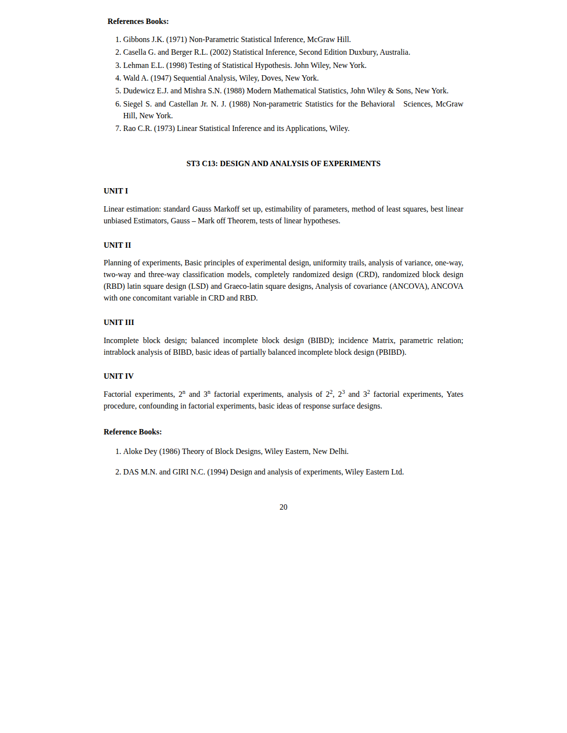References Books:
Gibbons J.K. (1971) Non-Parametric Statistical Inference, McGraw Hill.
Casella G. and Berger R.L. (2002) Statistical Inference, Second Edition Duxbury, Australia.
Lehman E.L. (1998) Testing of Statistical Hypothesis. John Wiley, New York.
Wald A. (1947) Sequential Analysis, Wiley, Doves, New York.
Dudewicz E.J. and Mishra S.N. (1988) Modern Mathematical Statistics, John Wiley & Sons, New York.
Siegel S. and Castellan Jr. N. J. (1988) Non-parametric Statistics for the Behavioral Sciences, McGraw Hill, New York.
Rao C.R. (1973) Linear Statistical Inference and its Applications, Wiley.
ST3 C13: DESIGN AND ANALYSIS OF EXPERIMENTS
UNIT I
Linear estimation: standard Gauss Markoff set up, estimability of parameters, method of least squares, best linear unbiased Estimators, Gauss – Mark off Theorem, tests of linear hypotheses.
UNIT II
Planning of experiments, Basic principles of experimental design, uniformity trails, analysis of variance, one-way, two-way and three-way classification models, completely randomized design (CRD), randomized block design (RBD) latin square design (LSD) and Graeco-latin square designs, Analysis of covariance (ANCOVA), ANCOVA with one concomitant variable in CRD and RBD.
UNIT III
Incomplete block design; balanced incomplete block design (BIBD); incidence Matrix, parametric relation; intrablock analysis of BIBD, basic ideas of partially balanced incomplete block design (PBIBD).
UNIT IV
Factorial experiments, 2n and 3n factorial experiments, analysis of 22, 23 and 32 factorial experiments, Yates procedure, confounding in factorial experiments, basic ideas of response surface designs.
Reference Books:
Aloke Dey (1986) Theory of Block Designs, Wiley Eastern, New Delhi.
DAS M.N. and GIRI N.C. (1994) Design and analysis of experiments, Wiley Eastern Ltd.
20